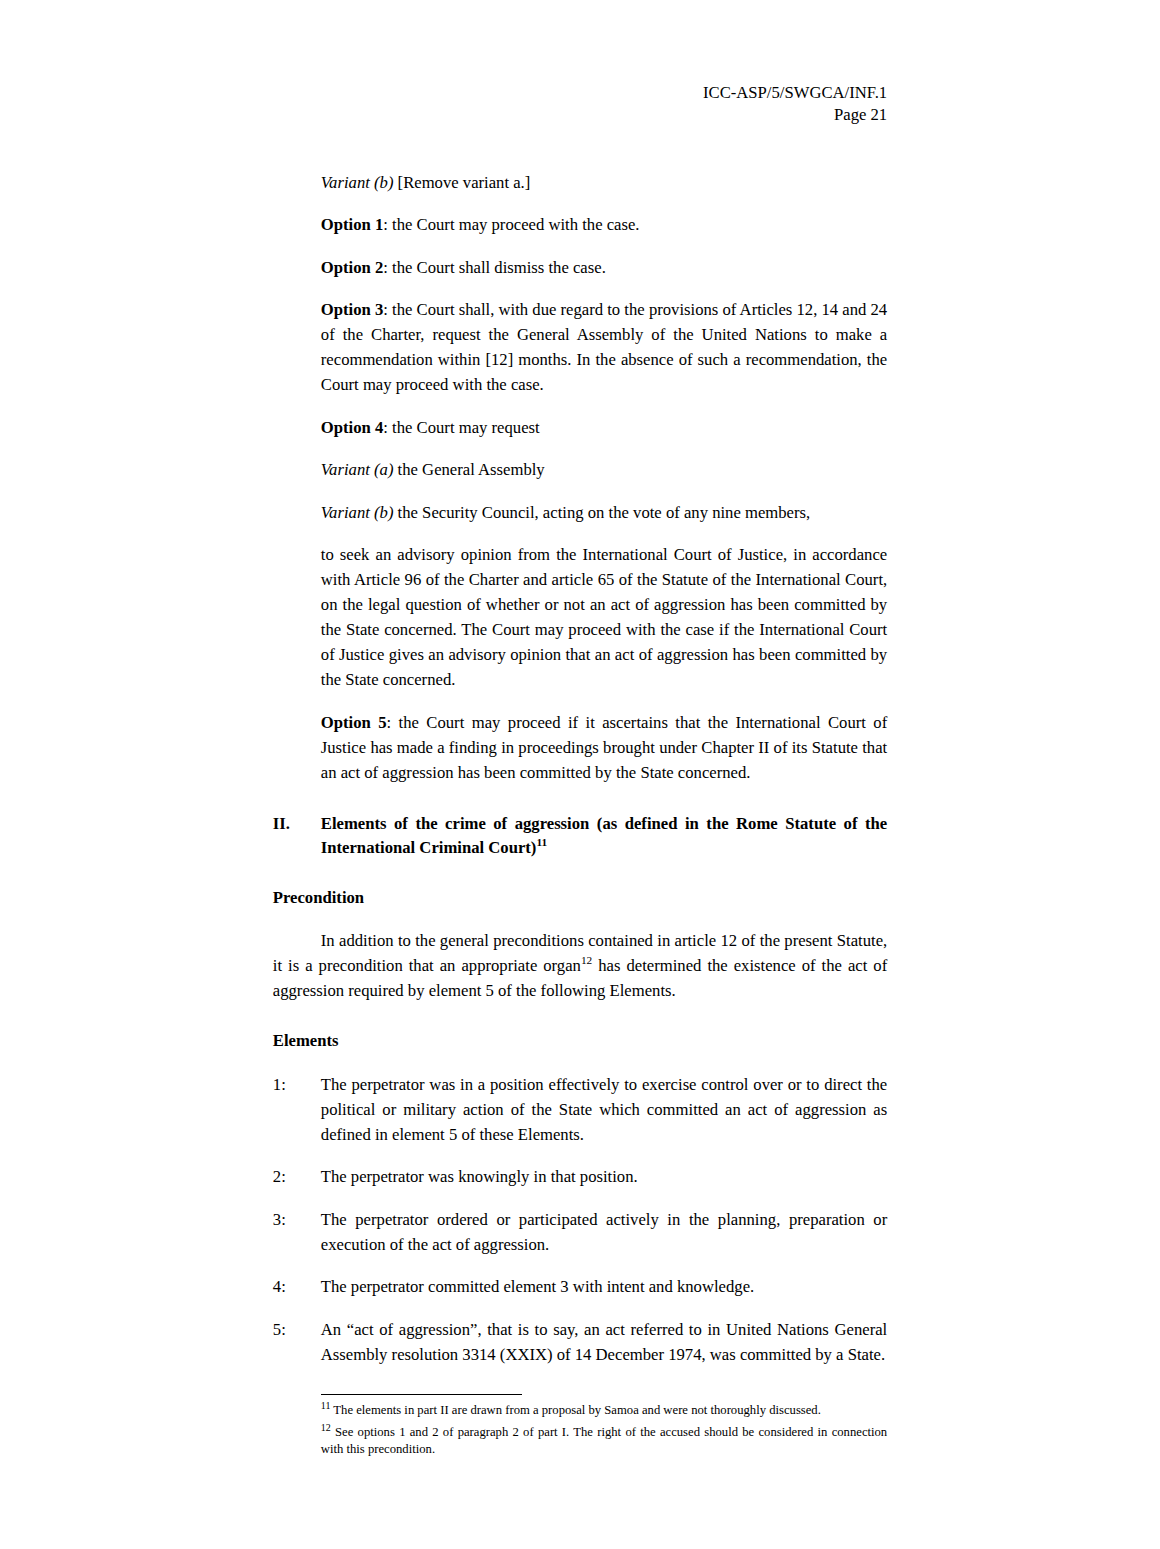ICC-ASP/5/SWGCA/INF.1 Page 21
Variant (b) [Remove variant a.]
Option 1: the Court may proceed with the case.
Option 2: the Court shall dismiss the case.
Option 3: the Court shall, with due regard to the provisions of Articles 12, 14 and 24 of the Charter, request the General Assembly of the United Nations to make a recommendation within [12] months. In the absence of such a recommendation, the Court may proceed with the case.
Option 4: the Court may request
Variant (a) the General Assembly
Variant (b) the Security Council, acting on the vote of any nine members,
to seek an advisory opinion from the International Court of Justice, in accordance with Article 96 of the Charter and article 65 of the Statute of the International Court, on the legal question of whether or not an act of aggression has been committed by the State concerned. The Court may proceed with the case if the International Court of Justice gives an advisory opinion that an act of aggression has been committed by the State concerned.
Option 5: the Court may proceed if it ascertains that the International Court of Justice has made a finding in proceedings brought under Chapter II of its Statute that an act of aggression has been committed by the State concerned.
II. Elements of the crime of aggression (as defined in the Rome Statute of the International Criminal Court)11
Precondition
In addition to the general preconditions contained in article 12 of the present Statute, it is a precondition that an appropriate organ12 has determined the existence of the act of aggression required by element 5 of the following Elements.
Elements
1: The perpetrator was in a position effectively to exercise control over or to direct the political or military action of the State which committed an act of aggression as defined in element 5 of these Elements.
2: The perpetrator was knowingly in that position.
3: The perpetrator ordered or participated actively in the planning, preparation or execution of the act of aggression.
4: The perpetrator committed element 3 with intent and knowledge.
5: An “act of aggression”, that is to say, an act referred to in United Nations General Assembly resolution 3314 (XXIX) of 14 December 1974, was committed by a State.
11 The elements in part II are drawn from a proposal by Samoa and were not thoroughly discussed.
12 See options 1 and 2 of paragraph 2 of part I. The right of the accused should be considered in connection with this precondition.